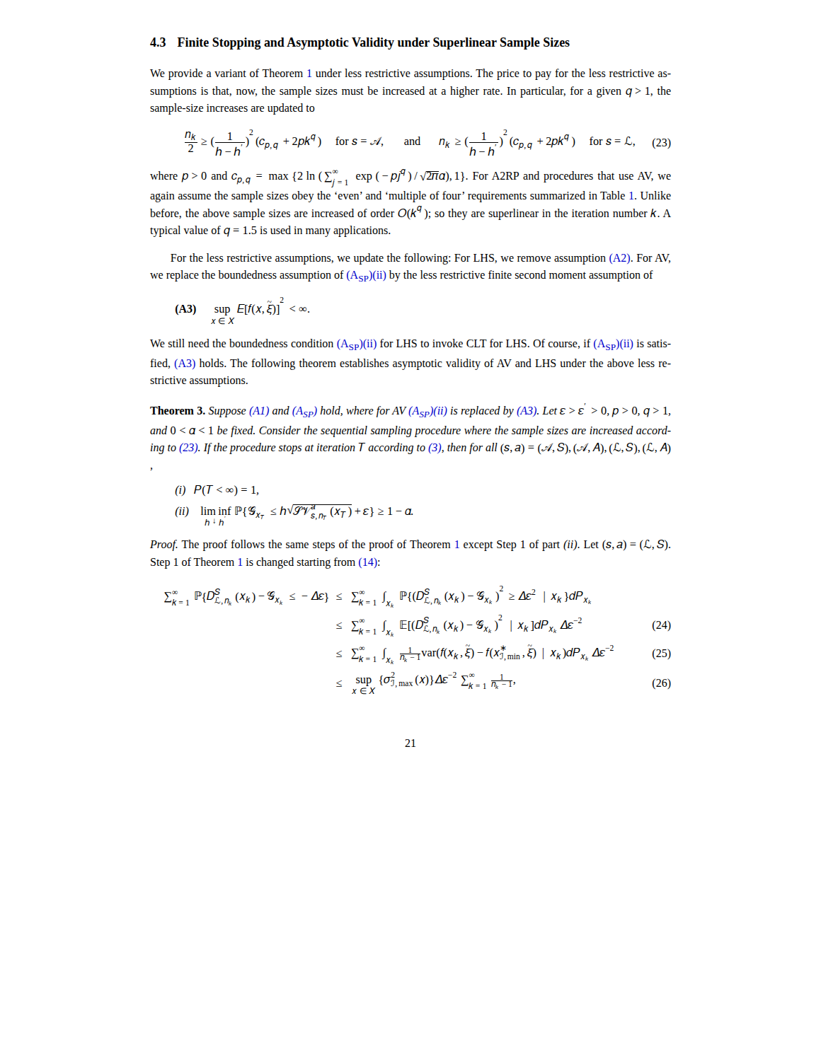4.3 Finite Stopping and Asymptotic Validity under Superlinear Sample Sizes
We provide a variant of Theorem 1 under less restrictive assumptions. The price to pay for the less restrictive assumptions is that, now, the sample sizes must be increased at a higher rate. In particular, for a given q>1, the sample-size increases are updated to
nk2 ≥ (1h−h′)2 (cp,q+2pkq) for s=𝒜, and nk ≥ (1h−h′)2 (cp,q+2pkq) for s=ℒ, (23)
where p>0 and cp,q=max{2ln(∑j=1∞exp(−pjq)/2πα),1}. For A2RP and procedures that use AV, we again assume the sample sizes obey the ‘even’ and ‘multiple of four’ requirements summarized in Table 1. Unlike before, the above sample sizes are increased of order O(kq); so they are superlinear in the iteration number k. A typical value of q=1.5 is used in many applications.
For the less restrictive assumptions, we update the following: For LHS, we remove assumption (A2). For AV, we replace the boundedness assumption of (ASP)(ii) by the less restrictive finite second moment assumption of
(A3) supx∈XE[f(x,ξ~)]2<∞.
We still need the boundedness condition (ASP)(ii) for LHS to invoke CLT for LHS. Of course, if (ASP)(ii) is satisfied, (A3) holds. The following theorem establishes asymptotic validity of AV and LHS under the above less restrictive assumptions.
Theorem 3. Suppose (A1) and (ASP) hold, where for AV (ASP)(ii) is replaced by (A3). Let ε>ε′>0, p>0, q>1, and 0<α<1 be fixed. Consider the sequential sampling procedure where the sample sizes are increased according to (23). If the procedure stops at iteration T according to (3), then for all (s,a)=(𝒜,S),(𝒜,A),(ℒ,S),(ℒ,A),
(i) P(T<∞)=1,
(ii) lim infh↓h′ℙ{𝒢xT≤h𝒮𝒱s,nTa(xT)+ε}≥1−α.
Proof. The proof follows the same steps of the proof of Theorem 1 except Step 1 of part (ii). Let (s,a)=(ℒ,S). Step 1 of Theorem 1 is changed starting from (14):
| ∑ k = 1 ∞ ℙ { D ℒ , n k S ( x k ) − 𝒢 x k ≤ − Δ ε } | ≤ | ∑ k = 1 ∞ ∫ x k ℙ { ( D ℒ , n k S ( x k ) − 𝒢 x k ) 2 ≥ Δ ε 2 / x k } d P x k | |
| | ≤ | ∑ k = 1 ∞ ∫ x k 𝔼 [ ( D ℒ , n k S ( x k ) − 𝒢 x k ) 2 / x k ] d P x k Δ ε − 2 | (24) |
| | ≤ | ∑ k = 1 ∞ ∫ x k 1 n k − 1 var ( f ( x k , ξ ~ ) − f ( x ℐ , min ∗ , ξ ~ ) / x k ) d P x k Δ ε − 2 | (25) |
| | ≤ | sup x ∈ X { σ ℐ , max 2 ( x ) } Δ ε − 2 ∑ k = 1 ∞ 1 n k − 1 , | (26) |
21